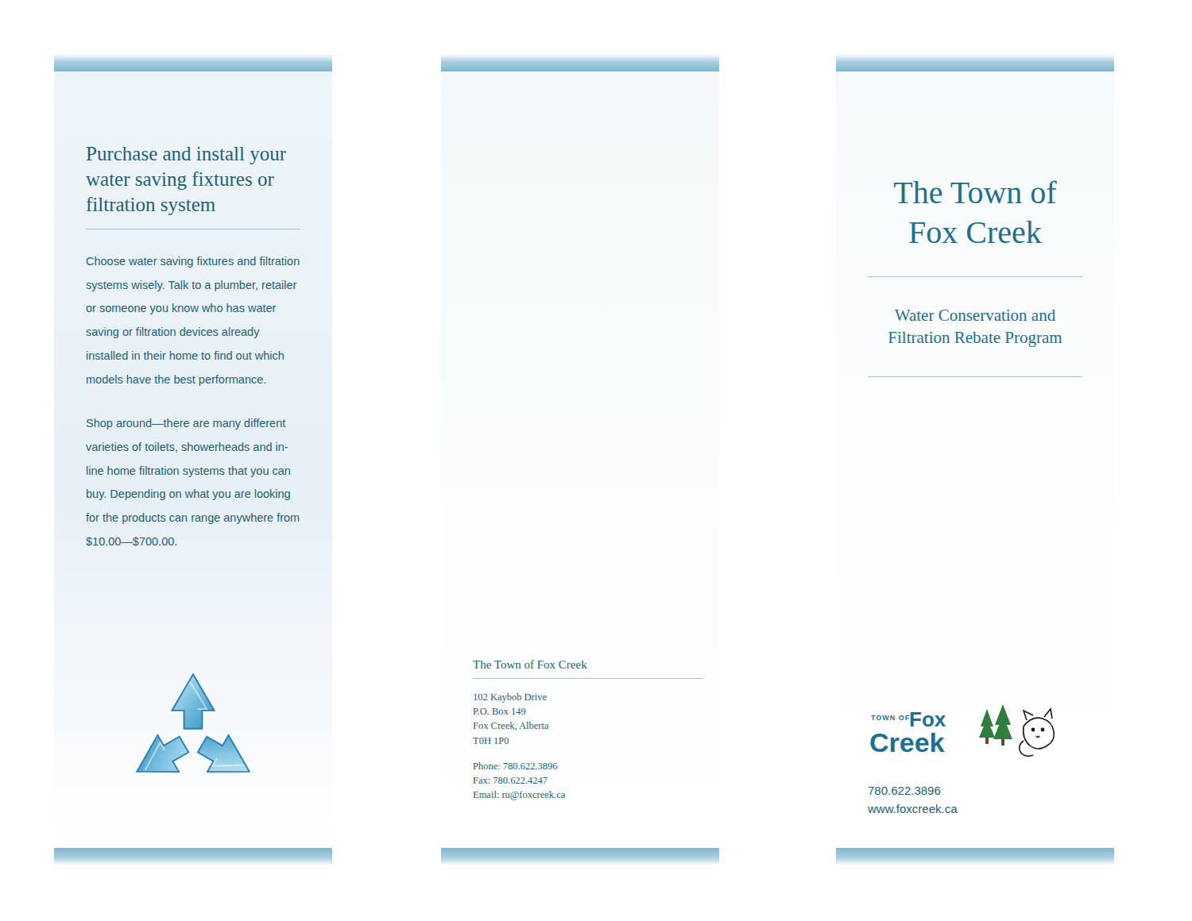Purchase and install your water saving fixtures or filtration system
Choose water saving fixtures and filtration systems wisely. Talk to a plumber, retailer or someone you know who has water saving or filtration devices already installed in their home to find out which models have the best performance.
Shop around—there are many different varieties of toilets, showerheads and in-line home filtration systems that you can buy. Depending on what you are looking for the products can range anywhere from $10.00—$700.00.
The Town of Fox Creek
102 Kaybob Drive
P.O. Box 149
Fox Creek, Alberta
T0H 1P0
Phone: 780.622.3896
Fax: 780.622.4247
Email: ru@foxcreek.ca
The Town of
Fox Creek
Water Conservation and
Filtration Rebate Program
TOWN OF Fox Creek
780.622.3896
www.foxcreek.ca